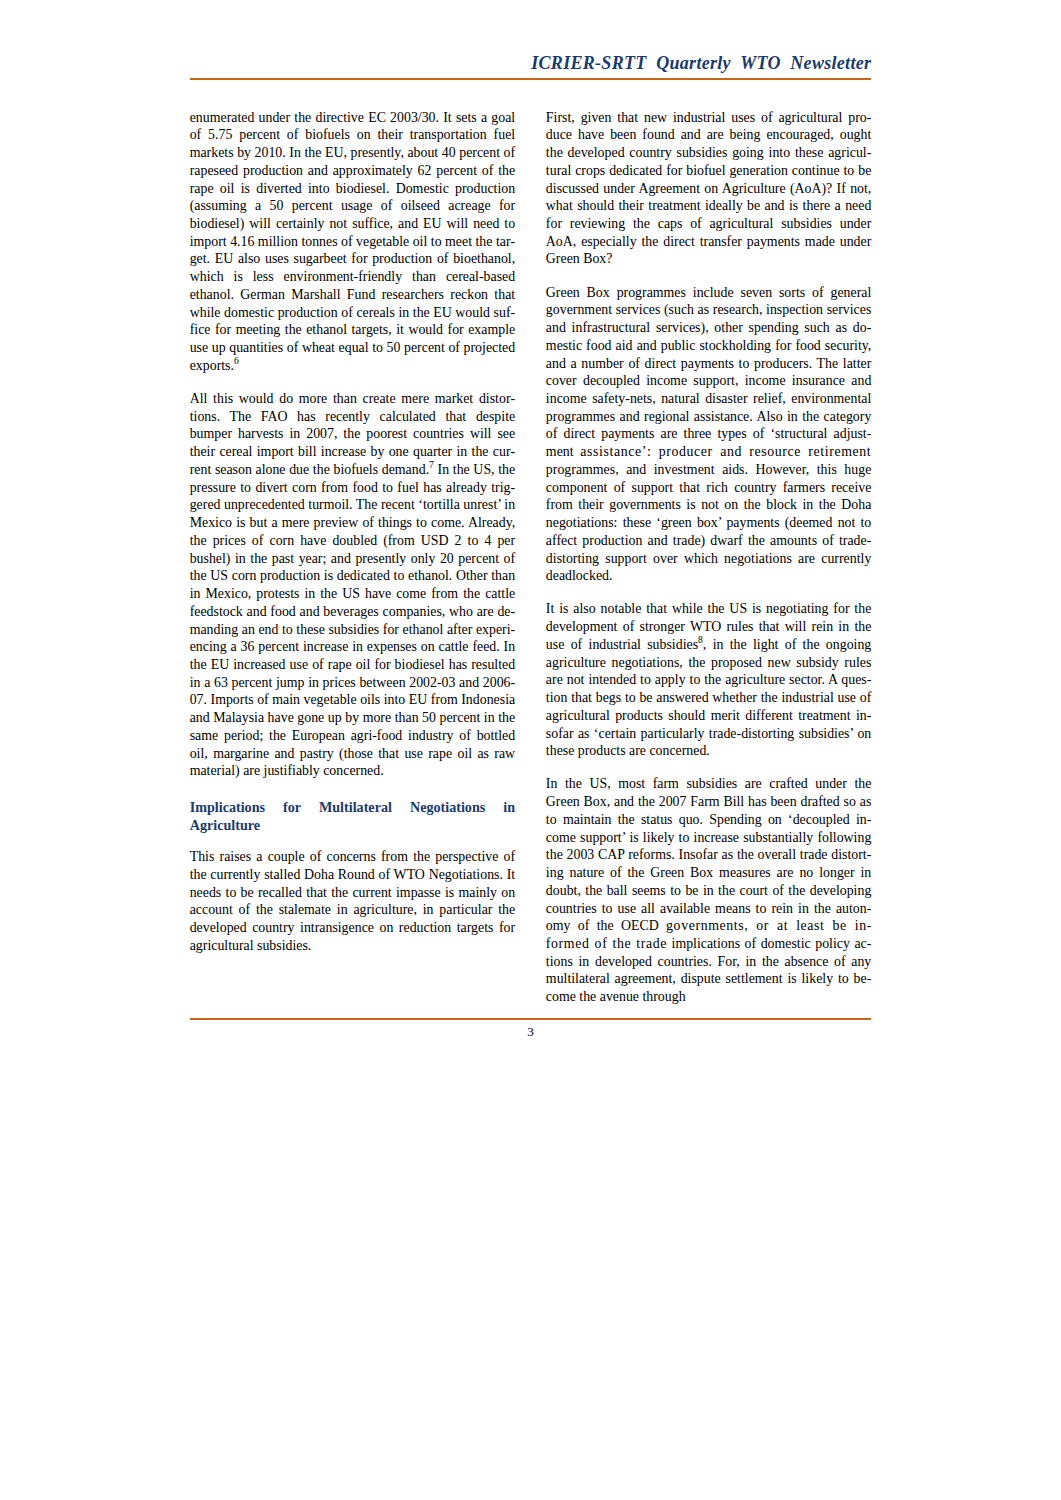ICRIER-SRTT Quarterly WTO Newsletter
enumerated under the directive EC 2003/30. It sets a goal of 5.75 percent of biofuels on their transportation fuel markets by 2010. In the EU, presently, about 40 percent of rapeseed production and approximately 62 percent of the rape oil is diverted into biodiesel. Domestic production (assuming a 50 percent usage of oilseed acreage for biodiesel) will certainly not suffice, and EU will need to import 4.16 million tonnes of vegetable oil to meet the target. EU also uses sugarbeet for production of bioethanol, which is less environment-friendly than cereal-based ethanol. German Marshall Fund researchers reckon that while domestic production of cereals in the EU would suffice for meeting the ethanol targets, it would for example use up quantities of wheat equal to 50 percent of projected exports.6
All this would do more than create mere market distortions. The FAO has recently calculated that despite bumper harvests in 2007, the poorest countries will see their cereal import bill increase by one quarter in the current season alone due the biofuels demand.7 In the US, the pressure to divert corn from food to fuel has already triggered unprecedented turmoil. The recent ‘tortilla unrest’ in Mexico is but a mere preview of things to come. Already, the prices of corn have doubled (from USD 2 to 4 per bushel) in the past year; and presently only 20 percent of the US corn production is dedicated to ethanol. Other than in Mexico, protests in the US have come from the cattle feedstock and food and beverages companies, who are demanding an end to these subsidies for ethanol after experiencing a 36 percent increase in expenses on cattle feed. In the EU increased use of rape oil for biodiesel has resulted in a 63 percent jump in prices between 2002-03 and 2006-07. Imports of main vegetable oils into EU from Indonesia and Malaysia have gone up by more than 50 percent in the same period; the European agri-food industry of bottled oil, margarine and pastry (those that use rape oil as raw material) are justifiably concerned.
Implications for Multilateral Negotiations in Agriculture
This raises a couple of concerns from the perspective of the currently stalled Doha Round of WTO Negotiations. It needs to be recalled that the current impasse is mainly on account of the stalemate in agriculture, in particular the developed country intransigence on reduction targets for agricultural subsidies.
First, given that new industrial uses of agricultural produce have been found and are being encouraged, ought the developed country subsidies going into these agricultural crops dedicated for biofuel generation continue to be discussed under Agreement on Agriculture (AoA)? If not, what should their treatment ideally be and is there a need for reviewing the caps of agricultural subsidies under AoA, especially the direct transfer payments made under Green Box?
Green Box programmes include seven sorts of general government services (such as research, inspection services and infrastructural services), other spending such as domestic food aid and public stockholding for food security, and a number of direct payments to producers. The latter cover decoupled income support, income insurance and income safety-nets, natural disaster relief, environmental programmes and regional assistance. Also in the category of direct payments are three types of ‘structural adjustment assistance’: producer and resource retirement programmes, and investment aids. However, this huge component of support that rich country farmers receive from their governments is not on the block in the Doha negotiations: these ‘green box’ payments (deemed not to affect production and trade) dwarf the amounts of trade-distorting support over which negotiations are currently deadlocked.
It is also notable that while the US is negotiating for the development of stronger WTO rules that will rein in the use of industrial subsidies8, in the light of the ongoing agriculture negotiations, the proposed new subsidy rules are not intended to apply to the agriculture sector. A question that begs to be answered whether the industrial use of agricultural products should merit different treatment insofar as ‘certain particularly trade-distorting subsidies’ on these products are concerned.
In the US, most farm subsidies are crafted under the Green Box, and the 2007 Farm Bill has been drafted so as to maintain the status quo. Spending on ‘decoupled income support’ is likely to increase substantially following the 2003 CAP reforms. Insofar as the overall trade distorting nature of the Green Box measures are no longer in doubt, the ball seems to be in the court of the developing countries to use all available means to rein in the autonomy of the OECD governments, or at least be informed of the trade implications of domestic policy actions in developed countries. For, in the absence of any multilateral agreement, dispute settlement is likely to become the avenue through
3